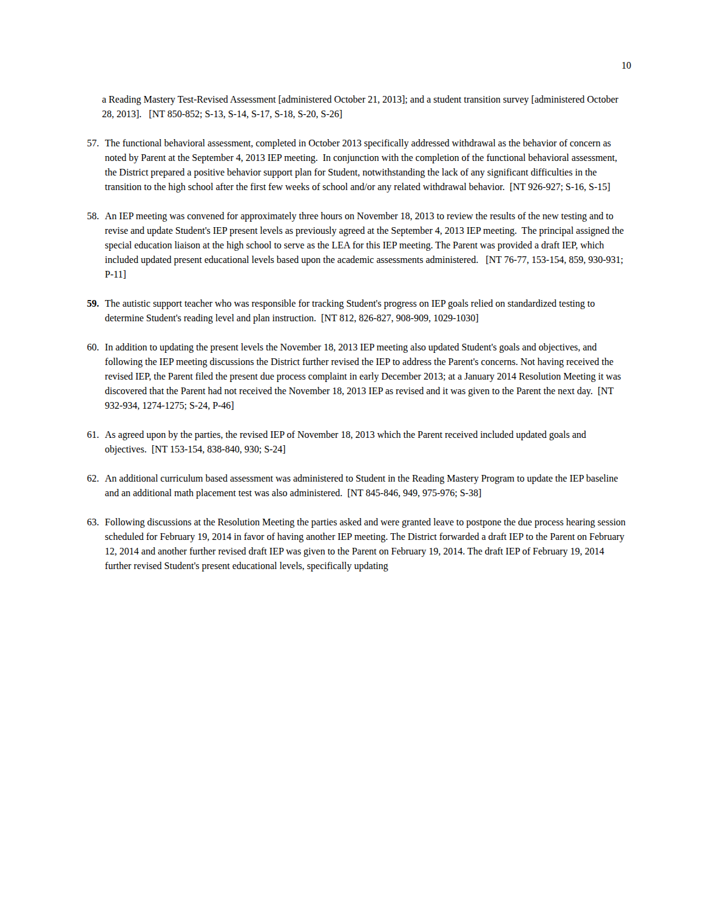10
a Reading Mastery Test-Revised Assessment [administered October 21, 2013]; and a student transition survey [administered October 28, 2013]. [NT 850-852; S-13, S-14, S-17, S-18, S-20, S-26]
57. The functional behavioral assessment, completed in October 2013 specifically addressed withdrawal as the behavior of concern as noted by Parent at the September 4, 2013 IEP meeting. In conjunction with the completion of the functional behavioral assessment, the District prepared a positive behavior support plan for Student, notwithstanding the lack of any significant difficulties in the transition to the high school after the first few weeks of school and/or any related withdrawal behavior. [NT 926-927; S-16, S-15]
58. An IEP meeting was convened for approximately three hours on November 18, 2013 to review the results of the new testing and to revise and update Student's IEP present levels as previously agreed at the September 4, 2013 IEP meeting. The principal assigned the special education liaison at the high school to serve as the LEA for this IEP meeting. The Parent was provided a draft IEP, which included updated present educational levels based upon the academic assessments administered. [NT 76-77, 153-154, 859, 930-931; P-11]
59. The autistic support teacher who was responsible for tracking Student's progress on IEP goals relied on standardized testing to determine Student's reading level and plan instruction. [NT 812, 826-827, 908-909, 1029-1030]
60. In addition to updating the present levels the November 18, 2013 IEP meeting also updated Student's goals and objectives, and following the IEP meeting discussions the District further revised the IEP to address the Parent's concerns. Not having received the revised IEP, the Parent filed the present due process complaint in early December 2013; at a January 2014 Resolution Meeting it was discovered that the Parent had not received the November 18, 2013 IEP as revised and it was given to the Parent the next day. [NT 932-934, 1274-1275; S-24, P-46]
61. As agreed upon by the parties, the revised IEP of November 18, 2013 which the Parent received included updated goals and objectives. [NT 153-154, 838-840, 930; S-24]
62. An additional curriculum based assessment was administered to Student in the Reading Mastery Program to update the IEP baseline and an additional math placement test was also administered. [NT 845-846, 949, 975-976; S-38]
63. Following discussions at the Resolution Meeting the parties asked and were granted leave to postpone the due process hearing session scheduled for February 19, 2014 in favor of having another IEP meeting. The District forwarded a draft IEP to the Parent on February 12, 2014 and another further revised draft IEP was given to the Parent on February 19, 2014. The draft IEP of February 19, 2014 further revised Student's present educational levels, specifically updating